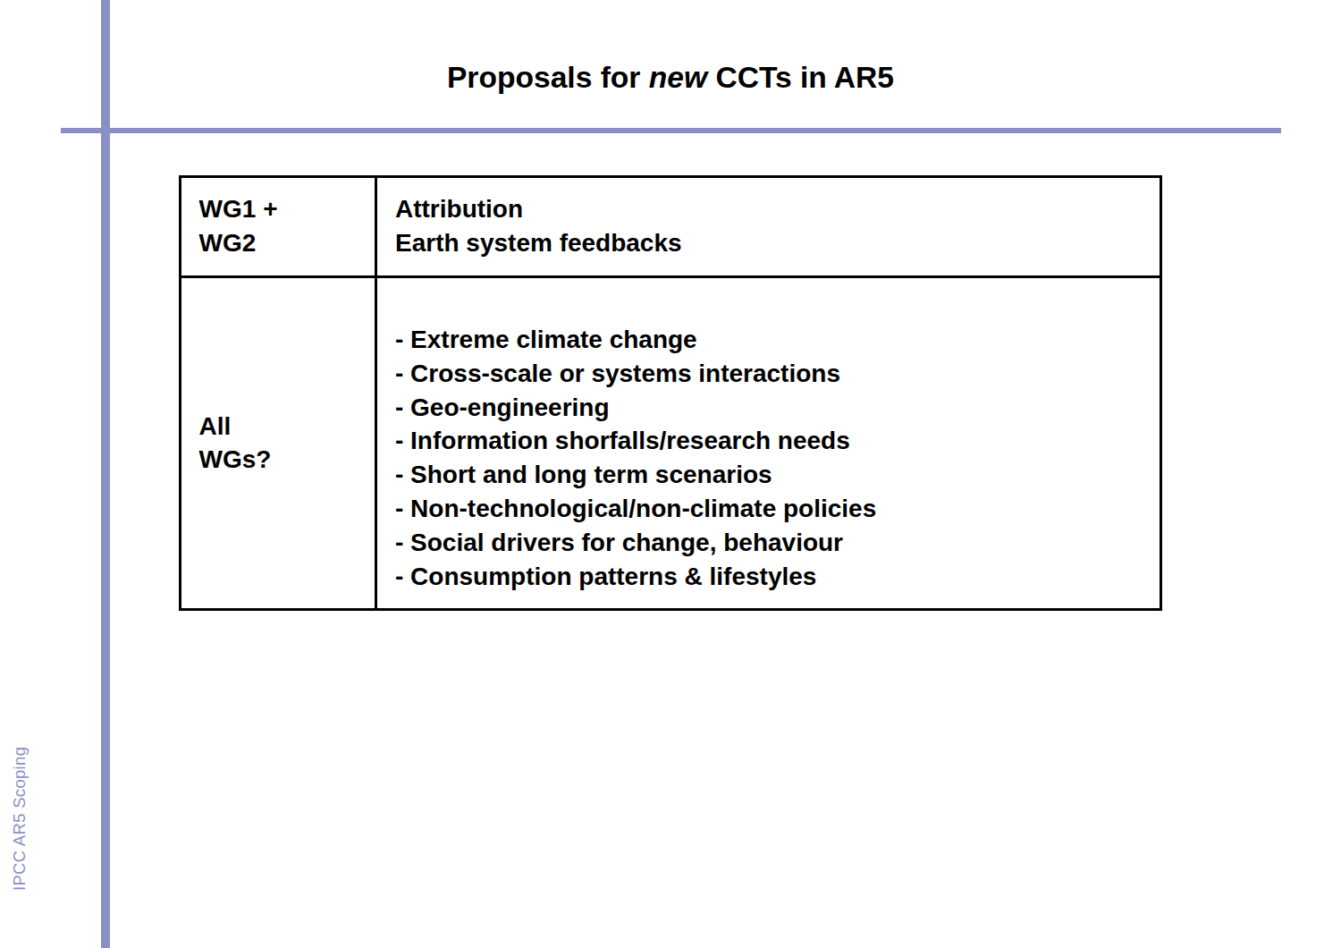IPCC AR5 Scoping
Proposals for new CCTs in AR5
| WG1 + WG2 | Attribution Earth system feedbacks |
| All WGs? | - Extreme climate change - Cross-scale or systems interactions - Geo-engineering - Information shorfalls/research needs - Short and long term scenarios - Non-technological/non-climate policies - Social drivers for change, behaviour - Consumption patterns & lifestyles |